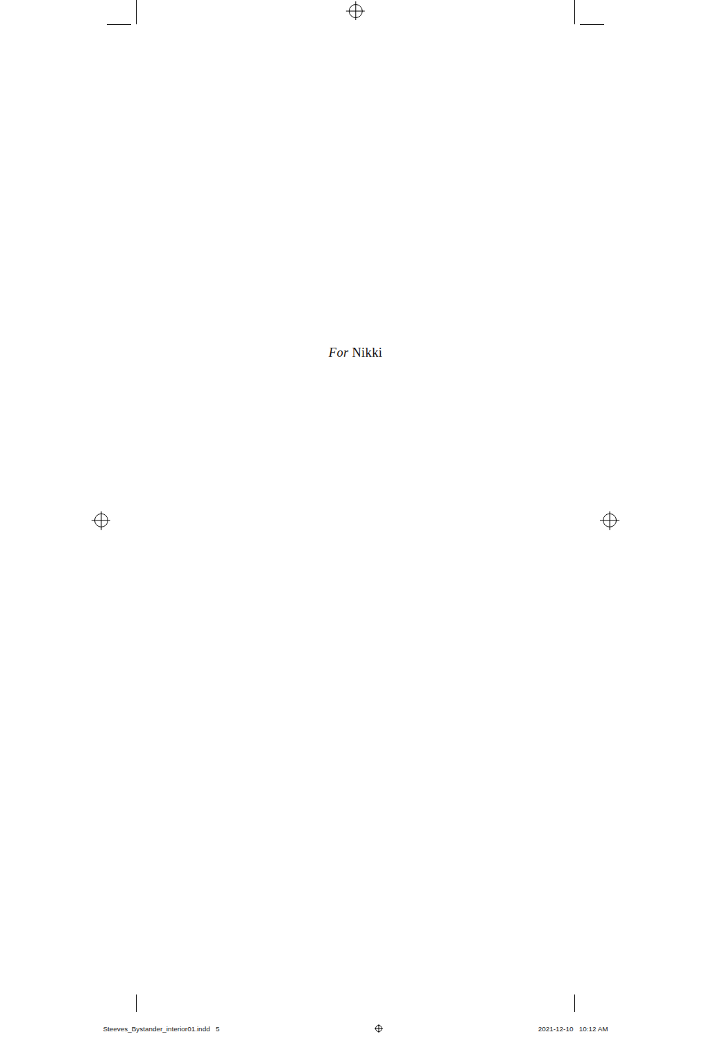For Nikki
Steeves_Bystander_interior01.indd 5 2021-12-10 10:12 AM